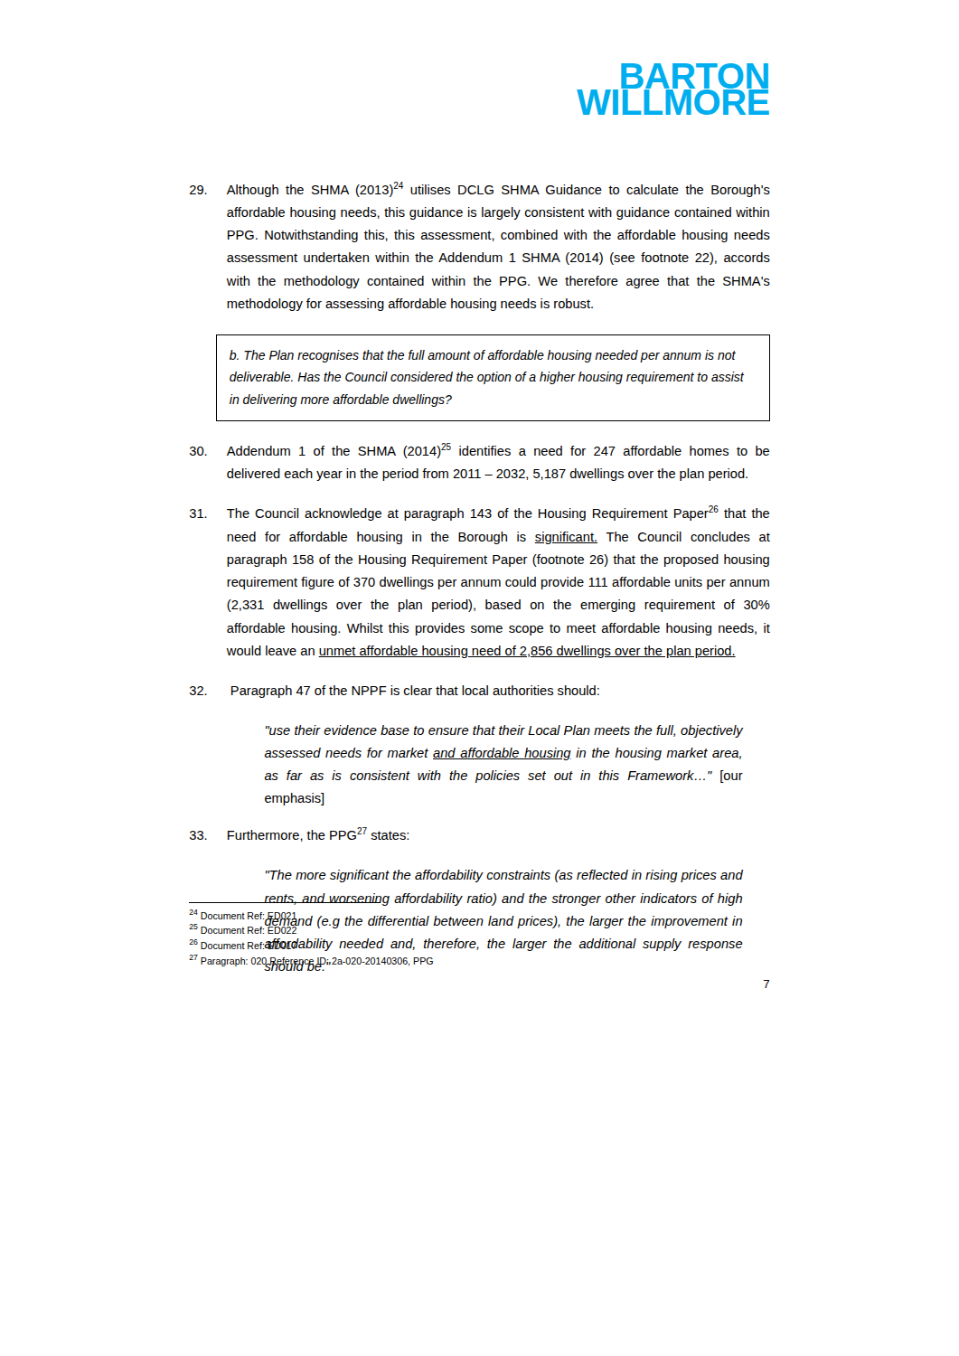BARTON WILLMORE
29.
Although the SHMA (2013)24 utilises DCLG SHMA Guidance to calculate the Borough's affordable housing needs, this guidance is largely consistent with guidance contained within PPG. Notwithstanding this, this assessment, combined with the affordable housing needs assessment undertaken within the Addendum 1 SHMA (2014) (see footnote 22), accords with the methodology contained within the PPG. We therefore agree that the SHMA's methodology for assessing affordable housing needs is robust.
b. The Plan recognises that the full amount of affordable housing needed per annum is not deliverable. Has the Council considered the option of a higher housing requirement to assist in delivering more affordable dwellings?
30.
Addendum 1 of the SHMA (2014)25 identifies a need for 247 affordable homes to be delivered each year in the period from 2011 – 2032, 5,187 dwellings over the plan period.
31.
The Council acknowledge at paragraph 143 of the Housing Requirement Paper26 that the need for affordable housing in the Borough is significant. The Council concludes at paragraph 158 of the Housing Requirement Paper (footnote 26) that the proposed housing requirement figure of 370 dwellings per annum could provide 111 affordable units per annum (2,331 dwellings over the plan period), based on the emerging requirement of 30% affordable housing. Whilst this provides some scope to meet affordable housing needs, it would leave an unmet affordable housing need of 2,856 dwellings over the plan period.
32.
Paragraph 47 of the NPPF is clear that local authorities should:
"use their evidence base to ensure that their Local Plan meets the full, objectively assessed needs for market and affordable housing in the housing market area, as far as is consistent with the policies set out in this Framework…" [our emphasis]
33.
Furthermore, the PPG27 states:
"The more significant the affordability constraints (as reflected in rising prices and rents, and worsening affordability ratio) and the stronger other indicators of high demand (e.g the differential between land prices), the larger the improvement in affordability needed and, therefore, the larger the additional supply response should be."
24 Document Ref: ED021
25 Document Ref: ED022
26 Document Ref: ED017
27 Paragraph: 020 Reference ID: 2a-020-20140306, PPG
7